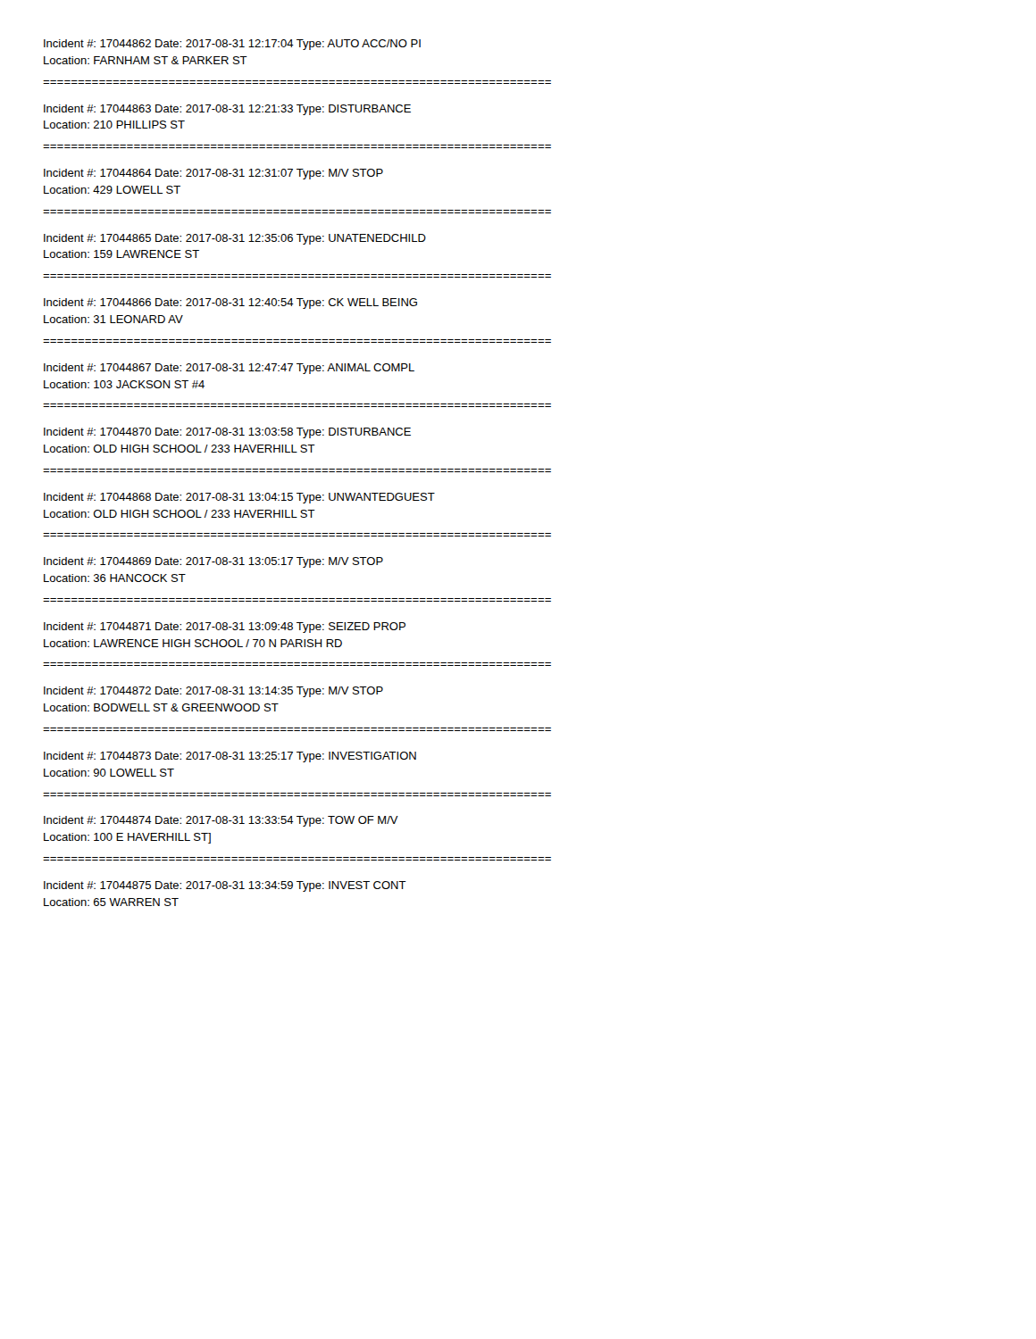Incident #: 17044862 Date: 2017-08-31 12:17:04 Type: AUTO ACC/NO PI
Location: FARNHAM ST & PARKER ST
=========================================================================
Incident #: 17044863 Date: 2017-08-31 12:21:33 Type: DISTURBANCE
Location: 210 PHILLIPS ST
=========================================================================
Incident #: 17044864 Date: 2017-08-31 12:31:07 Type: M/V STOP
Location: 429 LOWELL ST
=========================================================================
Incident #: 17044865 Date: 2017-08-31 12:35:06 Type: UNATENEDCHILD
Location: 159 LAWRENCE ST
=========================================================================
Incident #: 17044866 Date: 2017-08-31 12:40:54 Type: CK WELL BEING
Location: 31 LEONARD AV
=========================================================================
Incident #: 17044867 Date: 2017-08-31 12:47:47 Type: ANIMAL COMPL
Location: 103 JACKSON ST #4
=========================================================================
Incident #: 17044870 Date: 2017-08-31 13:03:58 Type: DISTURBANCE
Location: OLD HIGH SCHOOL / 233 HAVERHILL ST
=========================================================================
Incident #: 17044868 Date: 2017-08-31 13:04:15 Type: UNWANTEDGUEST
Location: OLD HIGH SCHOOL / 233 HAVERHILL ST
=========================================================================
Incident #: 17044869 Date: 2017-08-31 13:05:17 Type: M/V STOP
Location: 36 HANCOCK ST
=========================================================================
Incident #: 17044871 Date: 2017-08-31 13:09:48 Type: SEIZED PROP
Location: LAWRENCE HIGH SCHOOL / 70 N PARISH RD
=========================================================================
Incident #: 17044872 Date: 2017-08-31 13:14:35 Type: M/V STOP
Location: BODWELL ST & GREENWOOD ST
=========================================================================
Incident #: 17044873 Date: 2017-08-31 13:25:17 Type: INVESTIGATION
Location: 90 LOWELL ST
=========================================================================
Incident #: 17044874 Date: 2017-08-31 13:33:54 Type: TOW OF M/V
Location: 100 E HAVERHILL ST]
=========================================================================
Incident #: 17044875 Date: 2017-08-31 13:34:59 Type: INVEST CONT
Location: 65 WARREN ST